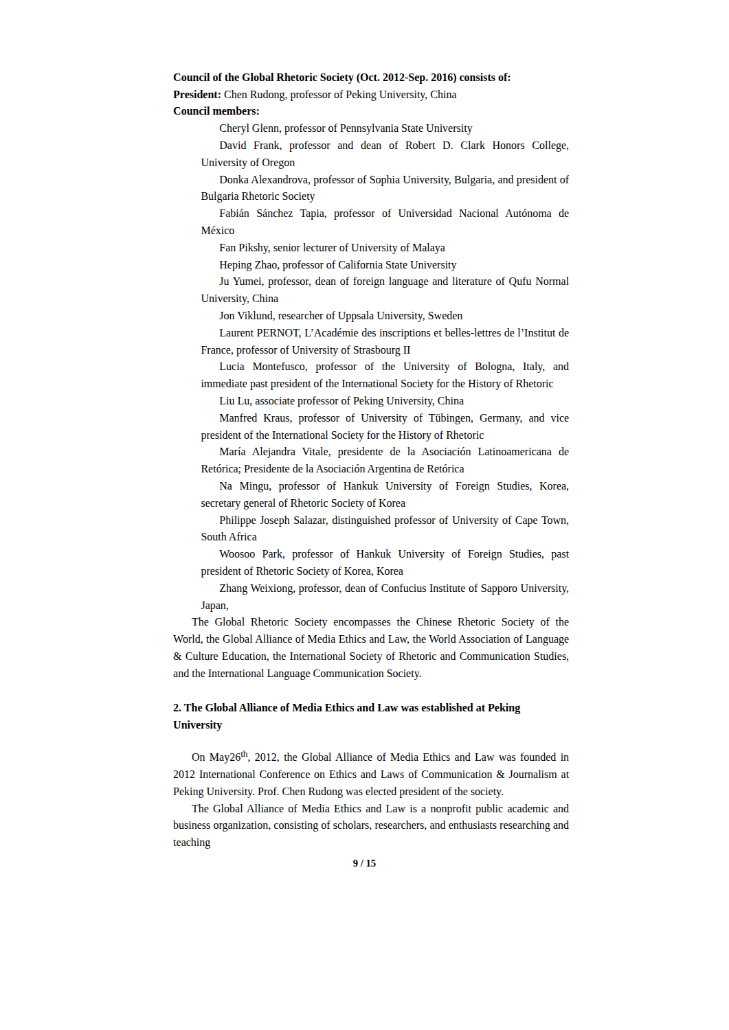Council of the Global Rhetoric Society (Oct. 2012-Sep. 2016) consists of:
President: Chen Rudong, professor of Peking University, China
Council members:
Cheryl Glenn, professor of Pennsylvania State University
David Frank, professor and dean of Robert D. Clark Honors College, University of Oregon
Donka Alexandrova, professor of Sophia University, Bulgaria, and president of Bulgaria Rhetoric Society
Fabián Sánchez Tapia, professor of Universidad Nacional Autónoma de México
Fan Pikshy, senior lecturer of University of Malaya
Heping Zhao, professor of California State University
Ju Yumei, professor, dean of foreign language and literature of Qufu Normal University, China
Jon Viklund, researcher of Uppsala University, Sweden
Laurent PERNOT, L’Académie des inscriptions et belles-lettres de l’Institut de France, professor of University of Strasbourg II
Lucia Montefusco, professor of the University of Bologna, Italy, and immediate past president of the International Society for the History of Rhetoric
Liu Lu, associate professor of Peking University, China
Manfred Kraus, professor of University of Tübingen, Germany, and vice president of the International Society for the History of Rhetoric
María Alejandra Vitale, presidente de la Asociación Latinoamericana de Retórica; Presidente de la Asociación Argentina de Retórica
Na Mingu, professor of Hankuk University of Foreign Studies, Korea, secretary general of Rhetoric Society of Korea
Philippe Joseph Salazar, distinguished professor of University of Cape Town, South Africa
Woosoo Park, professor of Hankuk University of Foreign Studies, past president of Rhetoric Society of Korea, Korea
Zhang Weixiong, professor, dean of Confucius Institute of Sapporo University, Japan,
The Global Rhetoric Society encompasses the Chinese Rhetoric Society of the World, the Global Alliance of Media Ethics and Law, the World Association of Language & Culture Education, the International Society of Rhetoric and Communication Studies, and the International Language Communication Society.
2. The Global Alliance of Media Ethics and Law was established at Peking University
On May26th, 2012, the Global Alliance of Media Ethics and Law was founded in 2012 International Conference on Ethics and Laws of Communication & Journalism at Peking University. Prof. Chen Rudong was elected president of the society.
The Global Alliance of Media Ethics and Law is a nonprofit public academic and business organization, consisting of scholars, researchers, and enthusiasts researching and teaching
9 / 15